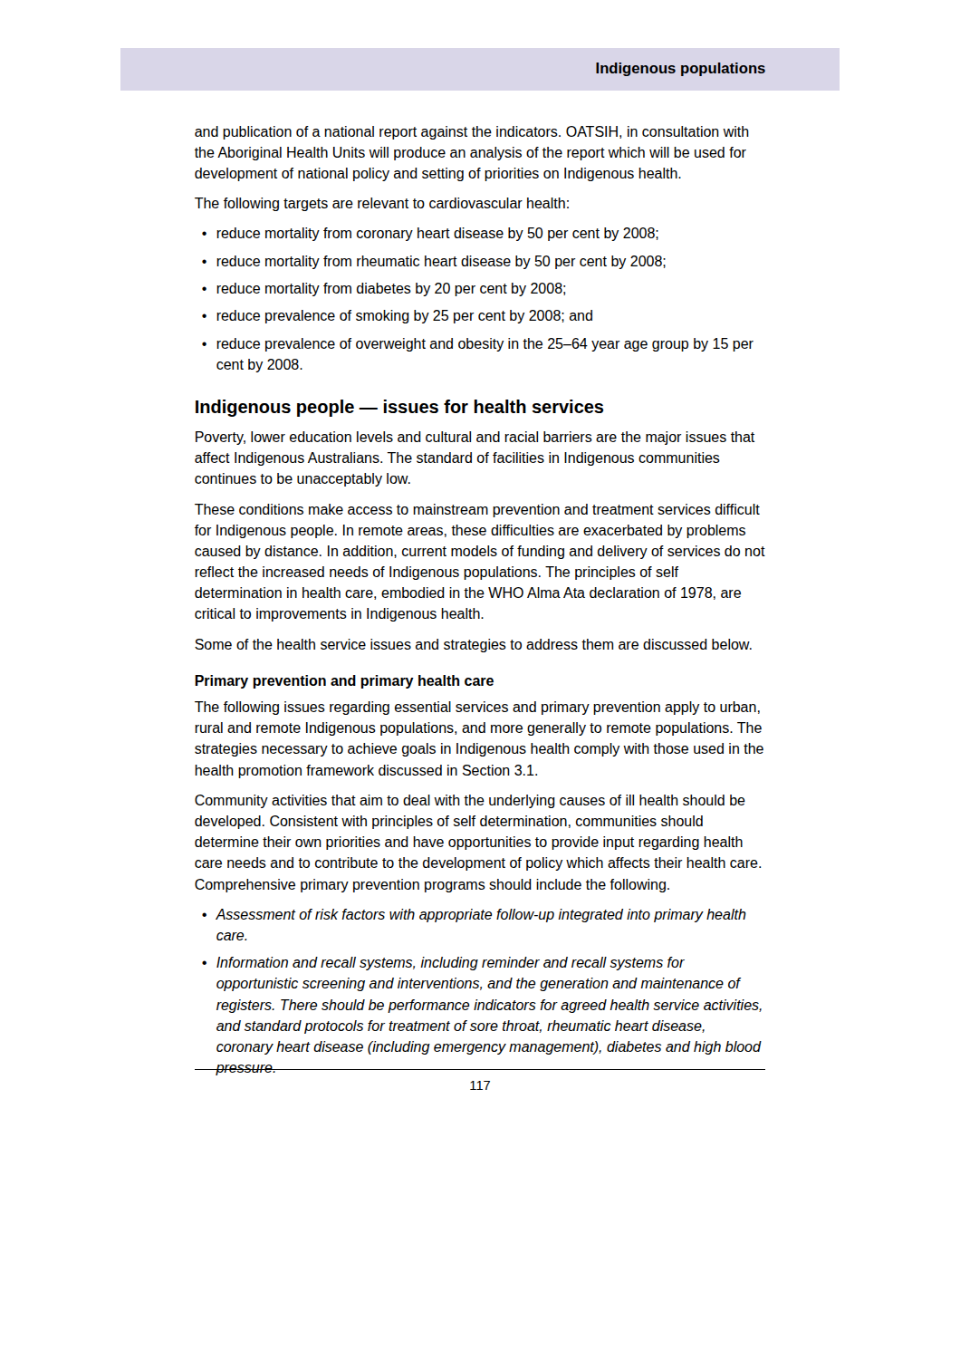Indigenous populations
and publication of a national report against the indicators. OATSIH, in consultation with the Aboriginal Health Units will produce an analysis of the report which will be used for development of national policy and setting of priorities on Indigenous health.
The following targets are relevant to cardiovascular health:
reduce mortality from coronary heart disease by 50 per cent by 2008;
reduce mortality from rheumatic heart disease by 50 per cent by 2008;
reduce mortality from diabetes by 20 per cent by 2008;
reduce prevalence of smoking by 25 per cent by 2008; and
reduce prevalence of overweight and obesity in the 25–64 year age group by 15 per cent by 2008.
Indigenous people — issues for health services
Poverty, lower education levels and cultural and racial barriers are the major issues that affect Indigenous Australians. The standard of facilities in Indigenous communities continues to be unacceptably low.
These conditions make access to mainstream prevention and treatment services difficult for Indigenous people. In remote areas, these difficulties are exacerbated by problems caused by distance. In addition, current models of funding and delivery of services do not reflect the increased needs of Indigenous populations. The principles of self determination in health care, embodied in the WHO Alma Ata declaration of 1978, are critical to improvements in Indigenous health.
Some of the health service issues and strategies to address them are discussed below.
Primary prevention and primary health care
The following issues regarding essential services and primary prevention apply to urban, rural and remote Indigenous populations, and more generally to remote populations. The strategies necessary to achieve goals in Indigenous health comply with those used in the health promotion framework discussed in Section 3.1.
Community activities that aim to deal with the underlying causes of ill health should be developed. Consistent with principles of self determination, communities should determine their own priorities and have opportunities to provide input regarding health care needs and to contribute to the development of policy which affects their health care. Comprehensive primary prevention programs should include the following.
Assessment of risk factors with appropriate follow-up integrated into primary health care.
Information and recall systems, including reminder and recall systems for opportunistic screening and interventions, and the generation and maintenance of registers. There should be performance indicators for agreed health service activities, and standard protocols for treatment of sore throat, rheumatic heart disease, coronary heart disease (including emergency management), diabetes and high blood pressure.
117